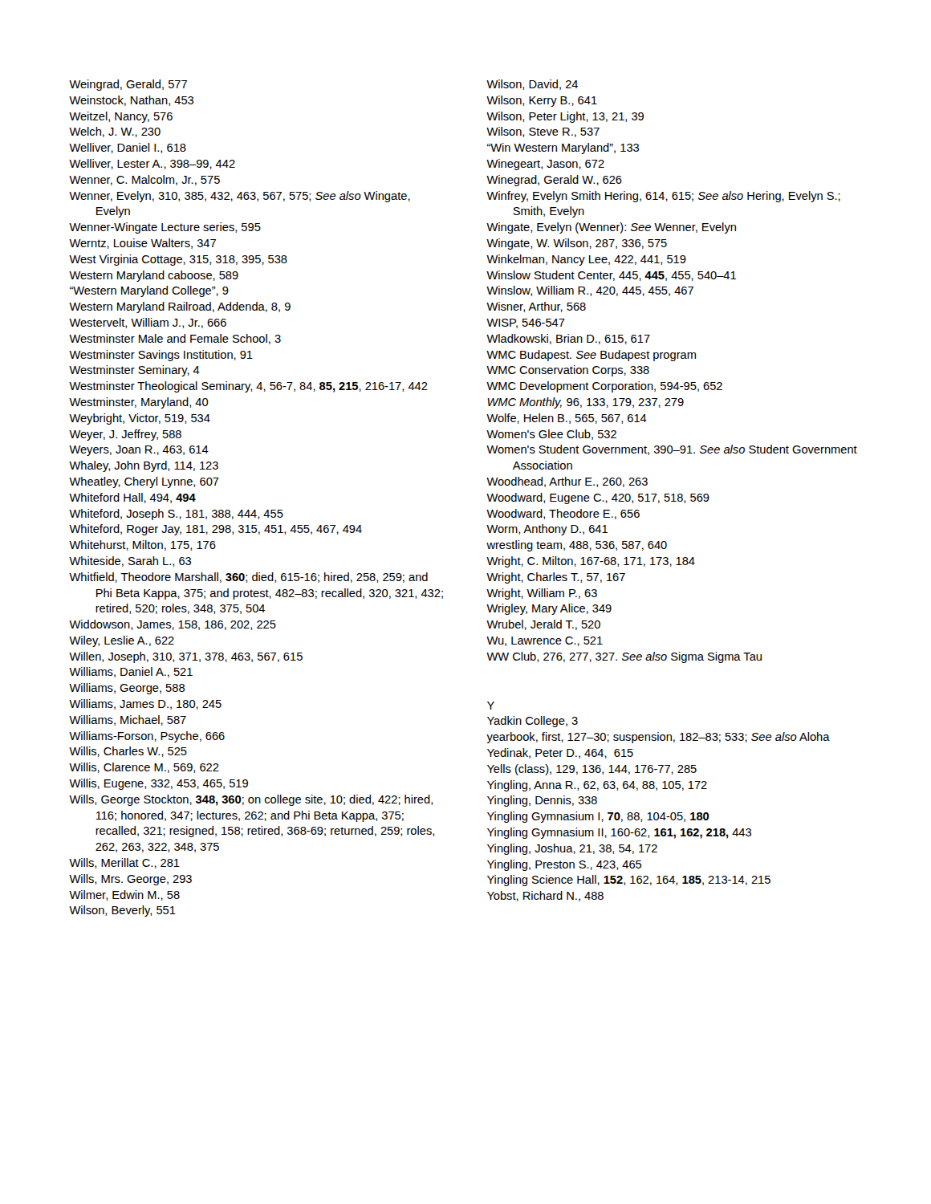Weingrad, Gerald, 577
Weinstock, Nathan, 453
Weitzel, Nancy, 576
Welch, J. W., 230
Welliver, Daniel I., 618
Welliver, Lester A., 398–99, 442
Wenner, C. Malcolm, Jr., 575
Wenner, Evelyn, 310, 385, 432, 463, 567, 575; See also Wingate, Evelyn
Wenner-Wingate Lecture series, 595
Werntz, Louise Walters, 347
West Virginia Cottage, 315, 318, 395, 538
Western Maryland caboose, 589
“Western Maryland College”, 9
Western Maryland Railroad, Addenda, 8, 9
Westervelt, William J., Jr., 666
Westminster Male and Female School, 3
Westminster Savings Institution, 91
Westminster Seminary, 4
Westminster Theological Seminary, 4, 56-7, 84, 85, 215, 216-17, 442
Westminster, Maryland, 40
Weybright, Victor, 519, 534
Weyer, J. Jeffrey, 588
Weyers, Joan R., 463, 614
Whaley, John Byrd, 114, 123
Wheatley, Cheryl Lynne, 607
Whiteford Hall, 494, 494
Whiteford, Joseph S., 181, 388, 444, 455
Whiteford, Roger Jay, 181, 298, 315, 451, 455, 467, 494
Whitehurst, Milton, 175, 176
Whiteside, Sarah L., 63
Whitfield, Theodore Marshall, 360; died, 615-16; hired, 258, 259; and Phi Beta Kappa, 375; and protest, 482–83; recalled, 320, 321, 432; retired, 520; roles, 348, 375, 504
Widdowson, James, 158, 186, 202, 225
Wiley, Leslie A., 622
Willen, Joseph, 310, 371, 378, 463, 567, 615
Williams, Daniel A., 521
Williams, George, 588
Williams, James D., 180, 245
Williams, Michael, 587
Williams-Forson, Psyche, 666
Willis, Charles W., 525
Willis, Clarence M., 569, 622
Willis, Eugene, 332, 453, 465, 519
Wills, George Stockton, 348, 360; on college site, 10; died, 422; hired, 116; honored, 347; lectures, 262; and Phi Beta Kappa, 375; recalled, 321; resigned, 158; retired, 368-69; returned, 259; roles, 262, 263, 322, 348, 375
Wills, Merillat C., 281
Wills, Mrs. George, 293
Wilmer, Edwin M., 58
Wilson, Beverly, 551
Wilson, David, 24
Wilson, Kerry B., 641
Wilson, Peter Light, 13, 21, 39
Wilson, Steve R., 537
“Win Western Maryland”, 133
Winegeart, Jason, 672
Winegrad, Gerald W., 626
Winfrey, Evelyn Smith Hering, 614, 615; See also Hering, Evelyn S.; Smith, Evelyn
Wingate, Evelyn (Wenner): See Wenner, Evelyn
Wingate, W. Wilson, 287, 336, 575
Winkelman, Nancy Lee, 422, 441, 519
Winslow Student Center, 445, 445, 455, 540–41
Winslow, William R., 420, 445, 455, 467
Wisner, Arthur, 568
WISP, 546-547
Wladkowski, Brian D., 615, 617
WMC Budapest. See Budapest program
WMC Conservation Corps, 338
WMC Development Corporation, 594-95, 652
WMC Monthly, 96, 133, 179, 237, 279
Wolfe, Helen B., 565, 567, 614
Women's Glee Club, 532
Women's Student Government, 390–91. See also Student Government Association
Woodhead, Arthur E., 260, 263
Woodward, Eugene C., 420, 517, 518, 569
Woodward, Theodore E., 656
Worm, Anthony D., 641
wrestling team, 488, 536, 587, 640
Wright, C. Milton, 167-68, 171, 173, 184
Wright, Charles T., 57, 167
Wright, William P., 63
Wrigley, Mary Alice, 349
Wrubel, Jerald T., 520
Wu, Lawrence C., 521
WW Club, 276, 277, 327. See also Sigma Sigma Tau
Y
Yadkin College, 3
yearbook, first, 127–30; suspension, 182–83; 533; See also Aloha
Yedinak, Peter D., 464, 615
Yells (class), 129, 136, 144, 176-77, 285
Yingling, Anna R., 62, 63, 64, 88, 105, 172
Yingling, Dennis, 338
Yingling Gymnasium I, 70, 88, 104-05, 180
Yingling Gymnasium II, 160-62, 161, 162, 218, 443
Yingling, Joshua, 21, 38, 54, 172
Yingling, Preston S., 423, 465
Yingling Science Hall, 152, 162, 164, 185, 213-14, 215
Yobst, Richard N., 488